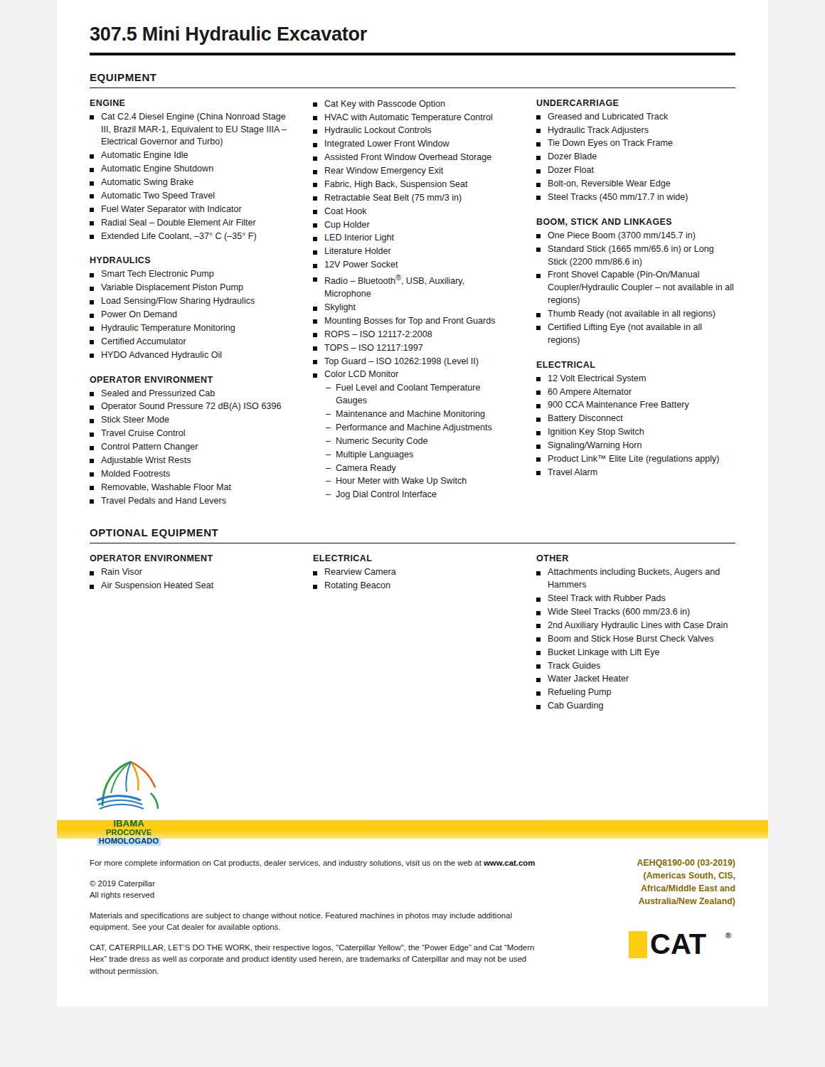307.5 Mini Hydraulic Excavator
EQUIPMENT
Engine
Cat C2.4 Diesel Engine (China Nonroad Stage III, Brazil MAR-1, Equivalent to EU Stage IIIA – Electrical Governor and Turbo)
Automatic Engine Idle
Automatic Engine Shutdown
Automatic Swing Brake
Automatic Two Speed Travel
Fuel Water Separator with Indicator
Radial Seal – Double Element Air Filter
Extended Life Coolant, –37° C (–35° F)
Hydraulics
Smart Tech Electronic Pump
Variable Displacement Piston Pump
Load Sensing/Flow Sharing Hydraulics
Power On Demand
Hydraulic Temperature Monitoring
Certified Accumulator
HYDO Advanced Hydraulic Oil
Operator Environment
Sealed and Pressurized Cab
Operator Sound Pressure 72 dB(A) ISO 6396
Stick Steer Mode
Travel Cruise Control
Control Pattern Changer
Adjustable Wrist Rests
Molded Footrests
Removable, Washable Floor Mat
Travel Pedals and Hand Levers
Cat Key with Passcode Option
HVAC with Automatic Temperature Control
Hydraulic Lockout Controls
Integrated Lower Front Window
Assisted Front Window Overhead Storage
Rear Window Emergency Exit
Fabric, High Back, Suspension Seat
Retractable Seat Belt (75 mm/3 in)
Coat Hook
Cup Holder
LED Interior Light
Literature Holder
12V Power Socket
Radio – Bluetooth®, USB, Auxiliary, Microphone
Skylight
Mounting Bosses for Top and Front Guards
ROPS – ISO 12117-2:2008
TOPS – ISO 12117:1997
Top Guard – ISO 10262:1998 (Level II)
Color LCD Monitor
Fuel Level and Coolant Temperature Gauges
Maintenance and Machine Monitoring
Performance and Machine Adjustments
Numeric Security Code
Multiple Languages
Camera Ready
Hour Meter with Wake Up Switch
Jog Dial Control Interface
Undercarriage
Greased and Lubricated Track
Hydraulic Track Adjusters
Tie Down Eyes on Track Frame
Dozer Blade
Dozer Float
Bolt-on, Reversible Wear Edge
Steel Tracks (450 mm/17.7 in wide)
Boom, Stick and Linkages
One Piece Boom (3700 mm/145.7 in)
Standard Stick (1665 mm/65.6 in) or Long Stick (2200 mm/86.6 in)
Front Shovel Capable (Pin-On/Manual Coupler/Hydraulic Coupler – not available in all regions)
Thumb Ready (not available in all regions)
Certified Lifting Eye (not available in all regions)
Electrical
12 Volt Electrical System
60 Ampere Alternator
900 CCA Maintenance Free Battery
Battery Disconnect
Ignition Key Stop Switch
Signaling/Warning Horn
Product Link™ Elite Lite (regulations apply)
Travel Alarm
OPTIONAL EQUIPMENT
Operator Environment
Rain Visor
Air Suspension Heated Seat
Electrical
Rearview Camera
Rotating Beacon
Other
Attachments including Buckets, Augers and Hammers
Steel Track with Rubber Pads
Wide Steel Tracks (600 mm/23.6 in)
2nd Auxiliary Hydraulic Lines with Case Drain
Boom and Stick Hose Burst Check Valves
Bucket Linkage with Lift Eye
Track Guides
Water Jacket Heater
Refueling Pump
Cab Guarding
IBAMA
PROCONVE
HOMOLOGADO
For more complete information on Cat products, dealer services, and industry solutions, visit us on the web at www.cat.com
© 2019 Caterpillar
All rights reserved
Materials and specifications are subject to change without notice. Featured machines in photos may include additional equipment. See your Cat dealer for available options.
CAT, CATERPILLAR, LET’S DO THE WORK, their respective logos, "Caterpillar Yellow", the “Power Edge” and Cat “Modern Hex” trade dress as well as corporate and product identity used herein, are trademarks of Caterpillar and may not be used without permission.
AEHQ8190-00 (03-2019)
(Americas South, CIS,
Africa/Middle East and
Australia/New Zealand)
CAT ®